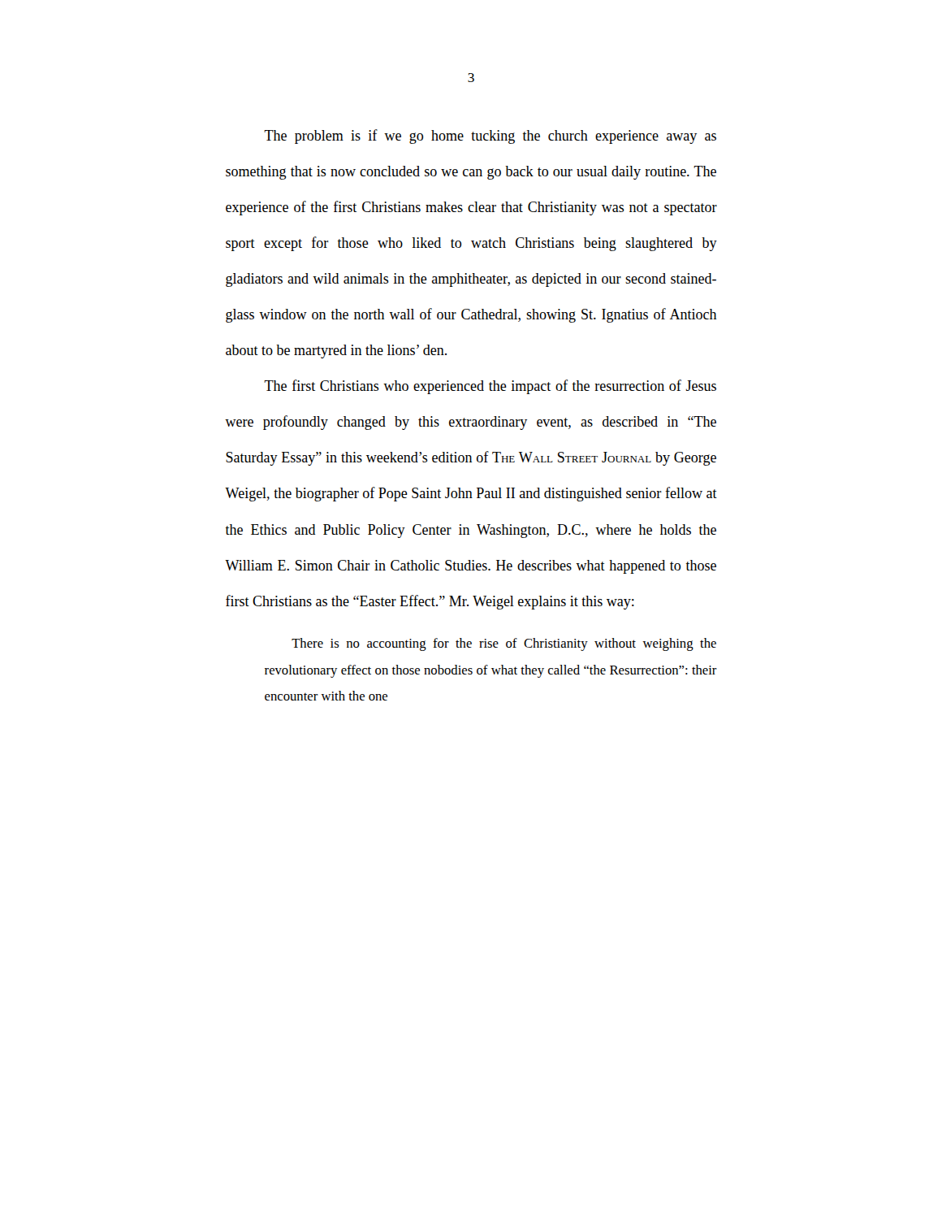3
The problem is if we go home tucking the church experience away as something that is now concluded so we can go back to our usual daily routine. The experience of the first Christians makes clear that Christianity was not a spectator sport except for those who liked to watch Christians being slaughtered by gladiators and wild animals in the amphitheater, as depicted in our second stained-glass window on the north wall of our Cathedral, showing St. Ignatius of Antioch about to be martyred in the lions’ den.
The first Christians who experienced the impact of the resurrection of Jesus were profoundly changed by this extraordinary event, as described in “The Saturday Essay” in this weekend’s edition of The Wall Street Journal by George Weigel, the biographer of Pope Saint John Paul II and distinguished senior fellow at the Ethics and Public Policy Center in Washington, D.C., where he holds the William E. Simon Chair in Catholic Studies. He describes what happened to those first Christians as the “Easter Effect.” Mr. Weigel explains it this way:
There is no accounting for the rise of Christianity without weighing the revolutionary effect on those nobodies of what they called “the Resurrection”: their encounter with the one